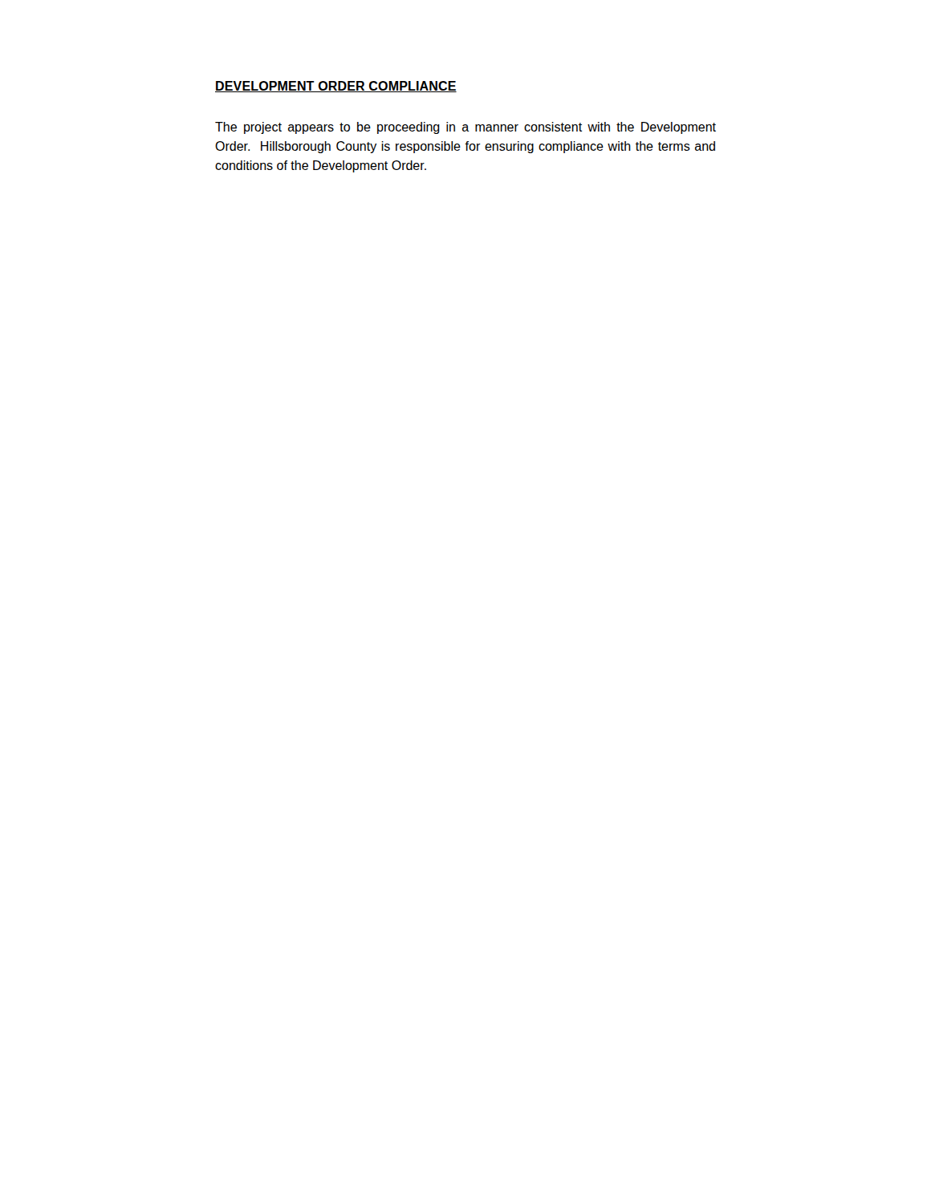DEVELOPMENT ORDER COMPLIANCE
The project appears to be proceeding in a manner consistent with the Development Order. Hillsborough County is responsible for ensuring compliance with the terms and conditions of the Development Order.